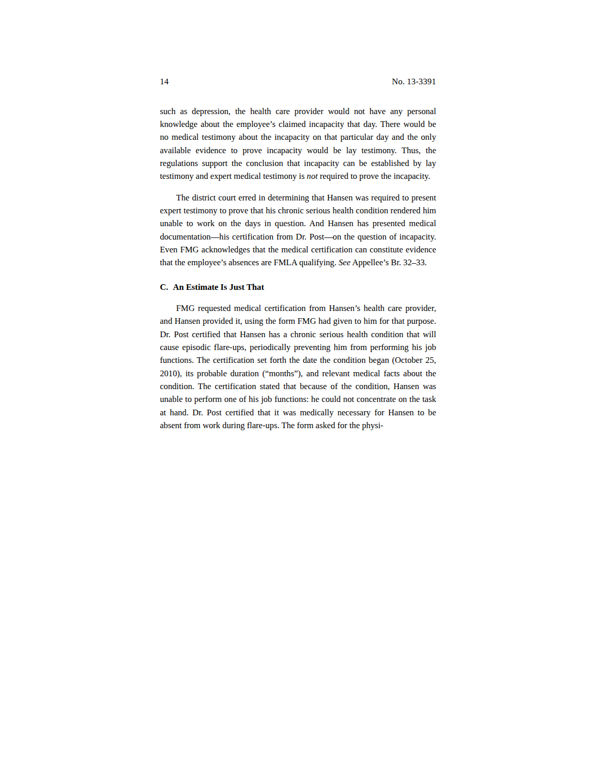14 No. 13-3391
such as depression, the health care provider would not have any personal knowledge about the employee’s claimed incapacity that day. There would be no medical testimony about the incapacity on that particular day and the only available evidence to prove incapacity would be lay testimony. Thus, the regulations support the conclusion that incapacity can be established by lay testimony and expert medical testimony is not required to prove the incapacity.
The district court erred in determining that Hansen was required to present expert testimony to prove that his chronic serious health condition rendered him unable to work on the days in question. And Hansen has presented medical documentation—his certification from Dr. Post—on the question of incapacity. Even FMG acknowledges that the medical certification can constitute evidence that the employee’s absences are FMLA qualifying. See Appellee’s Br. 32–33.
C. An Estimate Is Just That
FMG requested medical certification from Hansen’s health care provider, and Hansen provided it, using the form FMG had given to him for that purpose. Dr. Post certified that Hansen has a chronic serious health condition that will cause episodic flare-ups, periodically preventing him from performing his job functions. The certification set forth the date the condition began (October 25, 2010), its probable duration (“months”), and relevant medical facts about the condition. The certification stated that because of the condition, Hansen was unable to perform one of his job functions: he could not concentrate on the task at hand. Dr. Post certified that it was medically necessary for Hansen to be absent from work during flare-ups. The form asked for the physi-